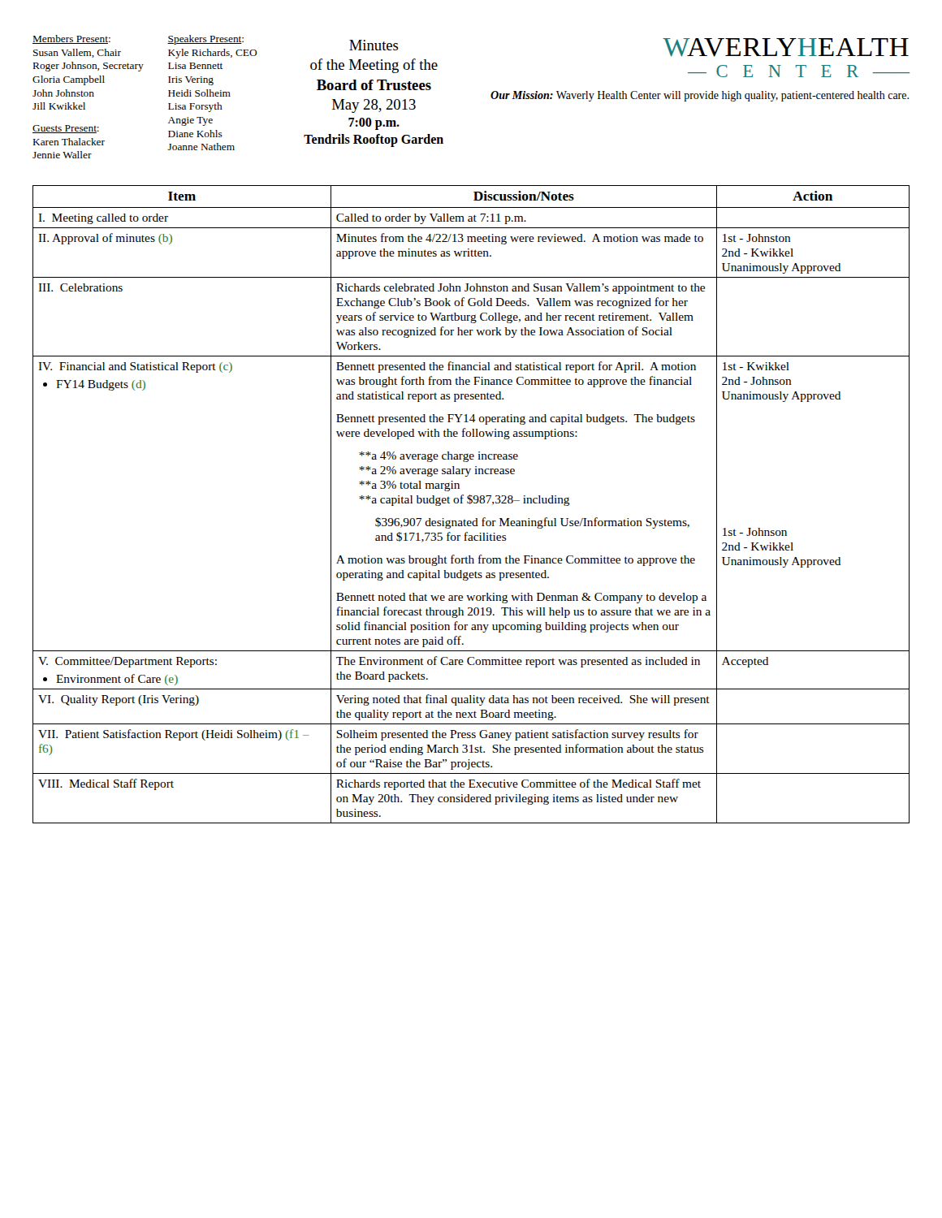Members Present:
Susan Vallem, Chair
Roger Johnson, Secretary
Gloria Campbell
John Johnston
Jill Kwikkel
Guests Present:
Karen Thalacker
Jennie Waller
Speakers Present:
Kyle Richards, CEO
Lisa Bennett
Iris Vering
Heidi Solheim
Lisa Forsyth
Angie Tye
Diane Kohls
Joanne Nathem
Minutes
of the Meeting of the
Board of Trustees
May 28, 2013
7:00 p.m.
Tendrils Rooftop Garden
WAVERLYHEALTH
— C E N T E R ——
Our Mission: Waverly Health Center will provide high quality, patient-centered health care.
| Item | Discussion/Notes | Action |
| --- | --- | --- |
| I. Meeting called to order | Called to order by Vallem at 7:11 p.m. | |
| II. Approval of minutes (b) | Minutes from the 4/22/13 meeting were reviewed. A motion was made to approve the minutes as written. | 1st - Johnston 2nd - Kwikkel Unanimously Approved |
| III. Celebrations | Richards celebrated John Johnston and Susan Vallem’s appointment to the Exchange Club’s Book of Gold Deeds. Vallem was recognized for her years of service to Wartburg College, and her recent retirement. Vallem was also recognized for her work by the Iowa Association of Social Workers. | |
| IV. Financial and Statistical Report (c) FY14 Budgets (d) | Bennett presented the financial and statistical report for April. A motion was brought forth from the Finance Committee to approve the financial and statistical report as presented. Bennett presented the FY14 operating and capital budgets. The budgets were developed with the following assumptions: **a 4% average charge increase **a 2% average salary increase **a 3% total margin **a capital budget of $987,328– including $396,907 designated for Meaningful Use/Information Systems, and $171,735 for facilities A motion was brought forth from the Finance Committee to approve the operating and capital budgets as presented. Bennett noted that we are working with Denman & Company to develop a financial forecast through 2019. This will help us to assure that we are in a solid financial position for any upcoming building projects when our current notes are paid off. | 1st - Kwikkel 2nd - Johnson Unanimously Approved 1st - Johnson 2nd - Kwikkel Unanimously Approved |
| V. Committee/Department Reports: Environment of Care (e) | The Environment of Care Committee report was presented as included in the Board packets. | Accepted |
| VI. Quality Report (Iris Vering) | Vering noted that final quality data has not been received. She will present the quality report at the next Board meeting. | |
| VII. Patient Satisfaction Report (Heidi Solheim) (f1 – f6) | Solheim presented the Press Ganey patient satisfaction survey results for the period ending March 31st. She presented information about the status of our “Raise the Bar” projects. | |
| VIII. Medical Staff Report | Richards reported that the Executive Committee of the Medical Staff met on May 20th. They considered privileging items as listed under new business. | |